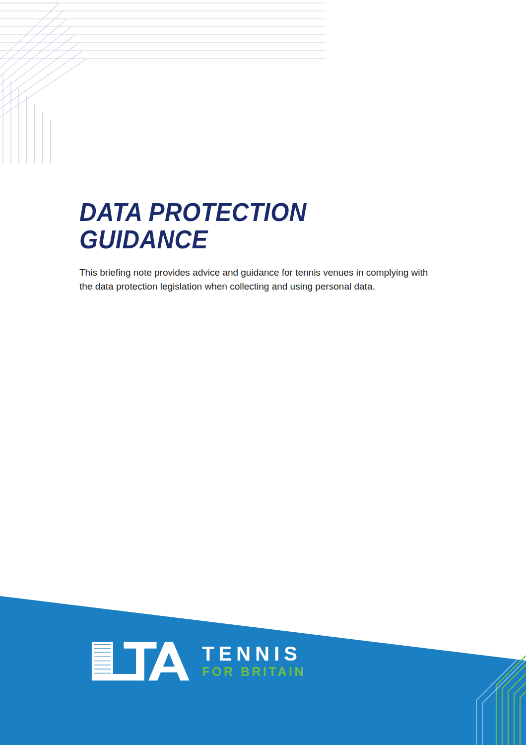DATA PROTECTION GUIDANCE
This briefing note provides advice and guidance for tennis venues in complying with the data protection legislation when collecting and using personal data.
TENNIS FOR BRITAIN